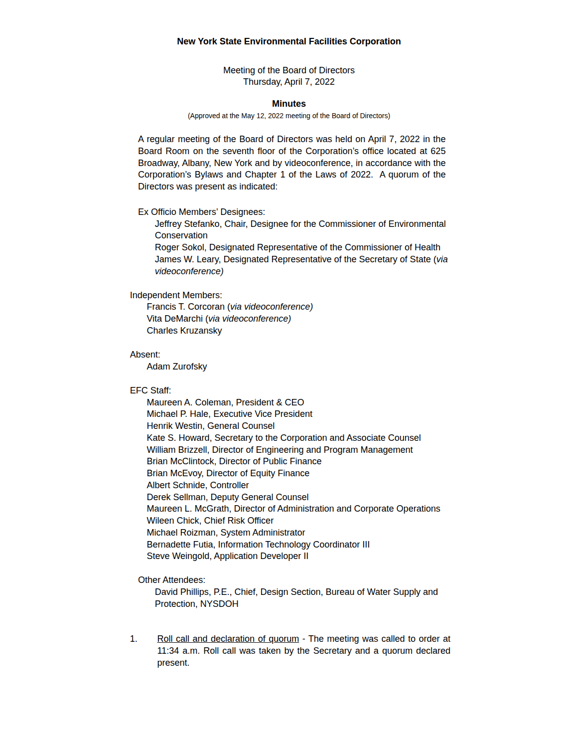New York State Environmental Facilities Corporation
Meeting of the Board of Directors
Thursday, April 7, 2022
Minutes
(Approved at the May 12, 2022 meeting of the Board of Directors)
A regular meeting of the Board of Directors was held on April 7, 2022 in the Board Room on the seventh floor of the Corporation’s office located at 625 Broadway, Albany, New York and by videoconference, in accordance with the Corporation’s Bylaws and Chapter 1 of the Laws of 2022. A quorum of the Directors was present as indicated:
Ex Officio Members’ Designees:
Jeffrey Stefanko, Chair, Designee for the Commissioner of Environmental Conservation
Roger Sokol, Designated Representative of the Commissioner of Health
James W. Leary, Designated Representative of the Secretary of State (via videoconference)
Independent Members:
Francis T. Corcoran (via videoconference)
Vita DeMarchi (via videoconference)
Charles Kruzansky
Absent:
Adam Zurofsky
EFC Staff:
Maureen A. Coleman, President & CEO
Michael P. Hale, Executive Vice President
Henrik Westin, General Counsel
Kate S. Howard, Secretary to the Corporation and Associate Counsel
William Brizzell, Director of Engineering and Program Management
Brian McClintock, Director of Public Finance
Brian McEvoy, Director of Equity Finance
Albert Schnide, Controller
Derek Sellman, Deputy General Counsel
Maureen L. McGrath, Director of Administration and Corporate Operations
Wileen Chick, Chief Risk Officer
Michael Roizman, System Administrator
Bernadette Futia, Information Technology Coordinator III
Steve Weingold, Application Developer II
Other Attendees:
David Phillips, P.E., Chief, Design Section, Bureau of Water Supply and Protection, NYSDOH
1.
Roll call and declaration of quorum - The meeting was called to order at 11:34 a.m. Roll call was taken by the Secretary and a quorum declared present.